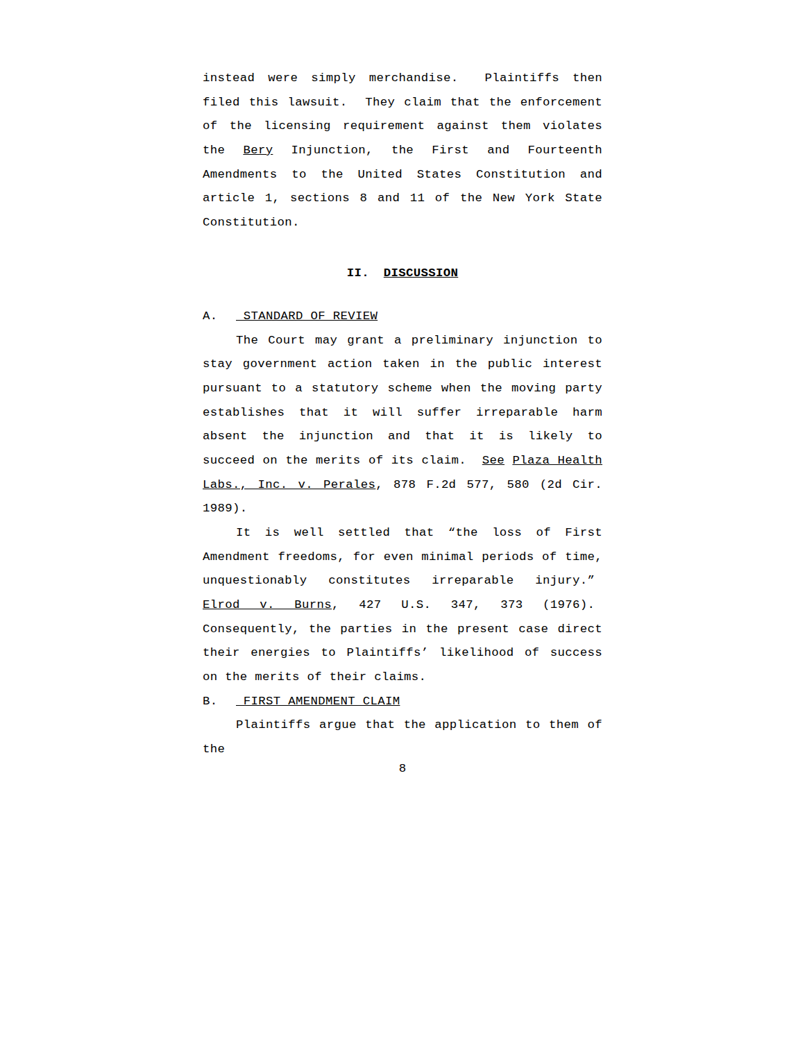instead were simply merchandise. Plaintiffs then filed this lawsuit. They claim that the enforcement of the licensing requirement against them violates the Bery Injunction, the First and Fourteenth Amendments to the United States Constitution and article 1, sections 8 and 11 of the New York State Constitution.
II. DISCUSSION
A. STANDARD OF REVIEW
The Court may grant a preliminary injunction to stay government action taken in the public interest pursuant to a statutory scheme when the moving party establishes that it will suffer irreparable harm absent the injunction and that it is likely to succeed on the merits of its claim. See Plaza Health Labs., Inc. v. Perales, 878 F.2d 577, 580 (2d Cir. 1989).
It is well settled that “the loss of First Amendment freedoms, for even minimal periods of time, unquestionably constitutes irreparable injury.” Elrod v. Burns, 427 U.S. 347, 373 (1976). Consequently, the parties in the present case direct their energies to Plaintiffs’ likelihood of success on the merits of their claims.
B. FIRST AMENDMENT CLAIM
Plaintiffs argue that the application to them of the
8